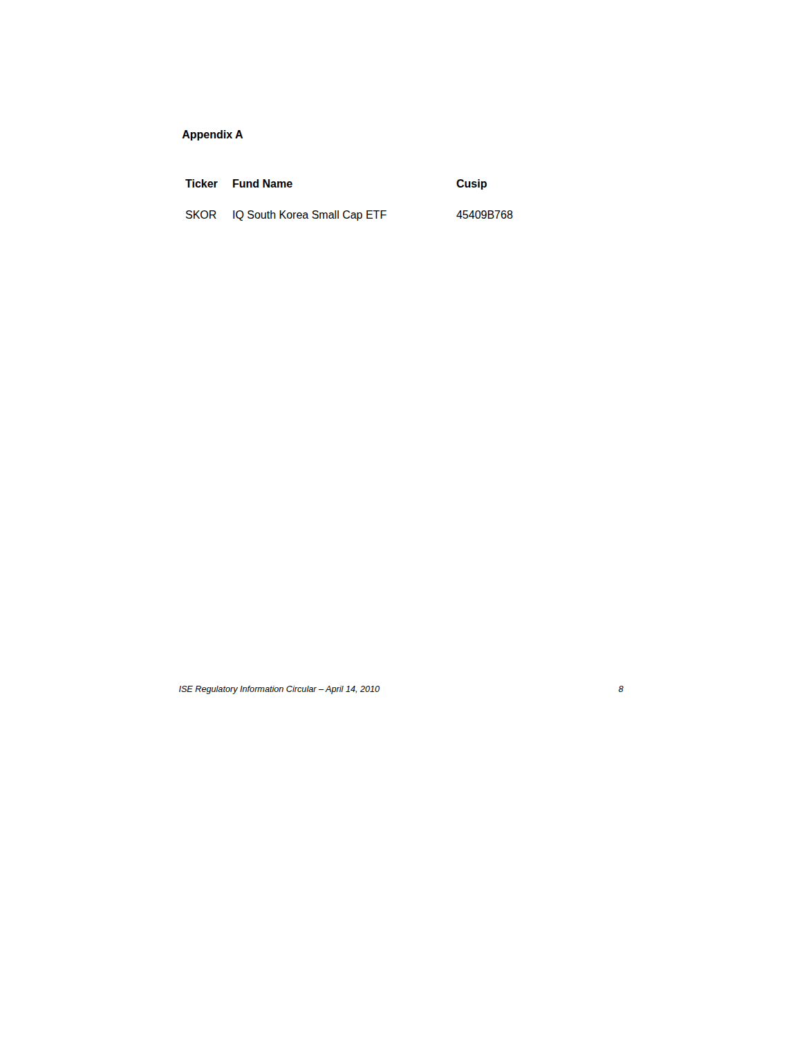Appendix A
| Ticker | Fund Name | Cusip |
| --- | --- | --- |
| SKOR | IQ South Korea Small Cap ETF | 45409B768 |
ISE Regulatory Information Circular – April 14, 2010 8